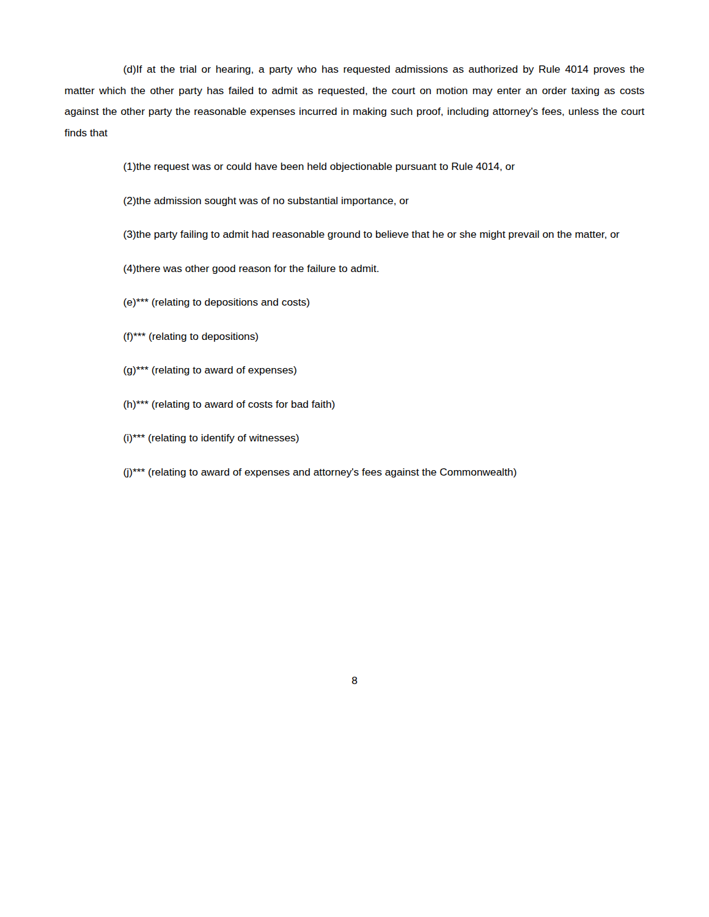(d) If at the trial or hearing, a party who has requested admissions as authorized by Rule 4014 proves the matter which the other party has failed to admit as requested, the court on motion may enter an order taxing as costs against the other party the reasonable expenses incurred in making such proof, including attorney's fees, unless the court finds that
(1) the request was or could have been held objectionable pursuant to Rule 4014, or
(2) the admission sought was of no substantial importance, or
(3) the party failing to admit had reasonable ground to believe that he or she might prevail on the matter, or
(4) there was other good reason for the failure to admit.
(e)*** (relating to depositions and costs)
(f)*** (relating to depositions)
(g)*** (relating to award of expenses)
(h)*** (relating to award of costs for bad faith)
(i)*** (relating to identify of witnesses)
(j)*** (relating to award of expenses and attorney's fees against the Commonwealth)
8